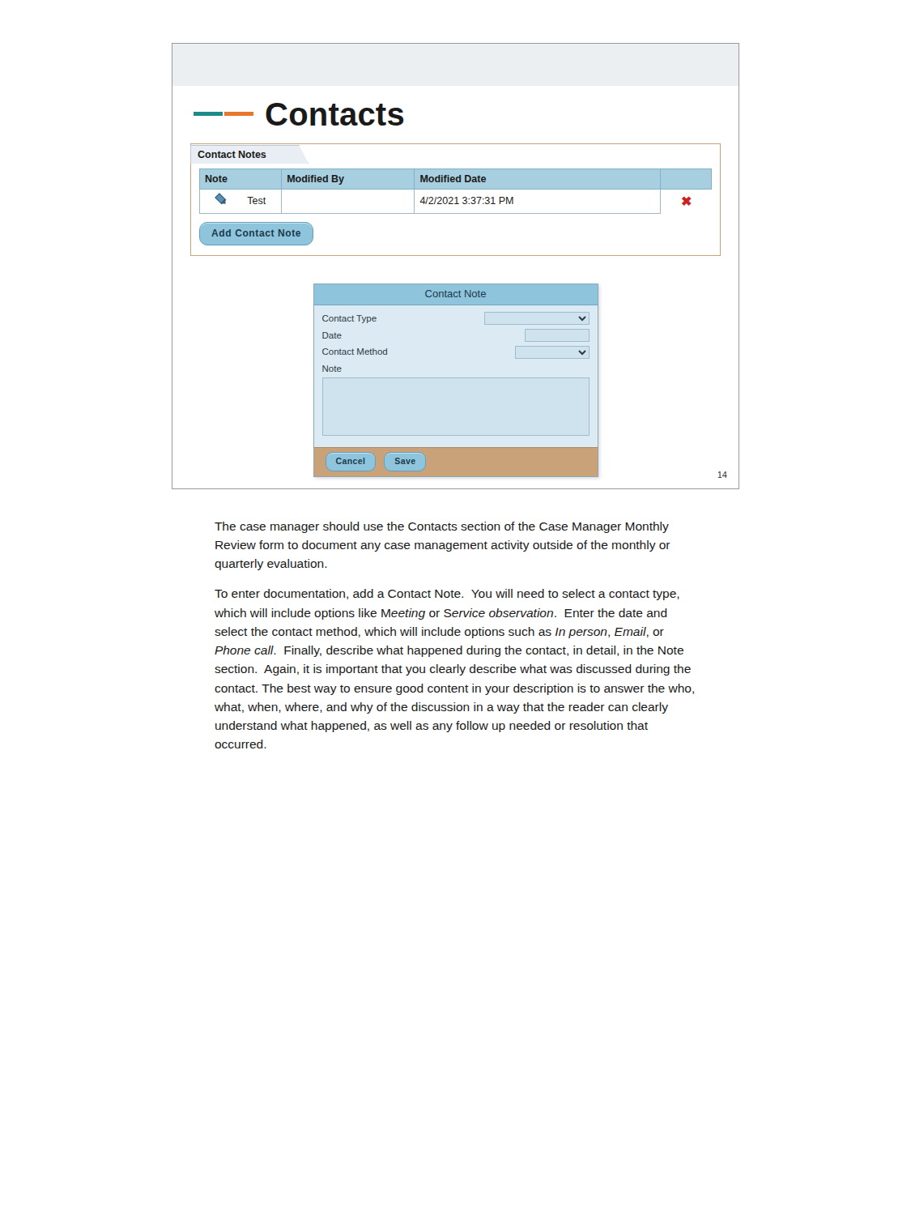Contacts
Contact Notes
| Note | Modified By | Modified Date | |
| --- | --- | --- | --- |
| | Test | | 4/2/2021 3:37:31 PM | ✖ |
Add Contact Note
Contact Note
Contact Type
Date
Contact Method
Note
Cancel Save
14
The case manager should use the Contacts section of the Case Manager Monthly Review form to document any case management activity outside of the monthly or quarterly evaluation.
To enter documentation, add a Contact Note. You will need to select a contact type, which will include options like Meeting or Service observation. Enter the date and select the contact method, which will include options such as In person, Email, or Phone call. Finally, describe what happened during the contact, in detail, in the Note section. Again, it is important that you clearly describe what was discussed during the contact. The best way to ensure good content in your description is to answer the who, what, when, where, and why of the discussion in a way that the reader can clearly understand what happened, as well as any follow up needed or resolution that occurred.